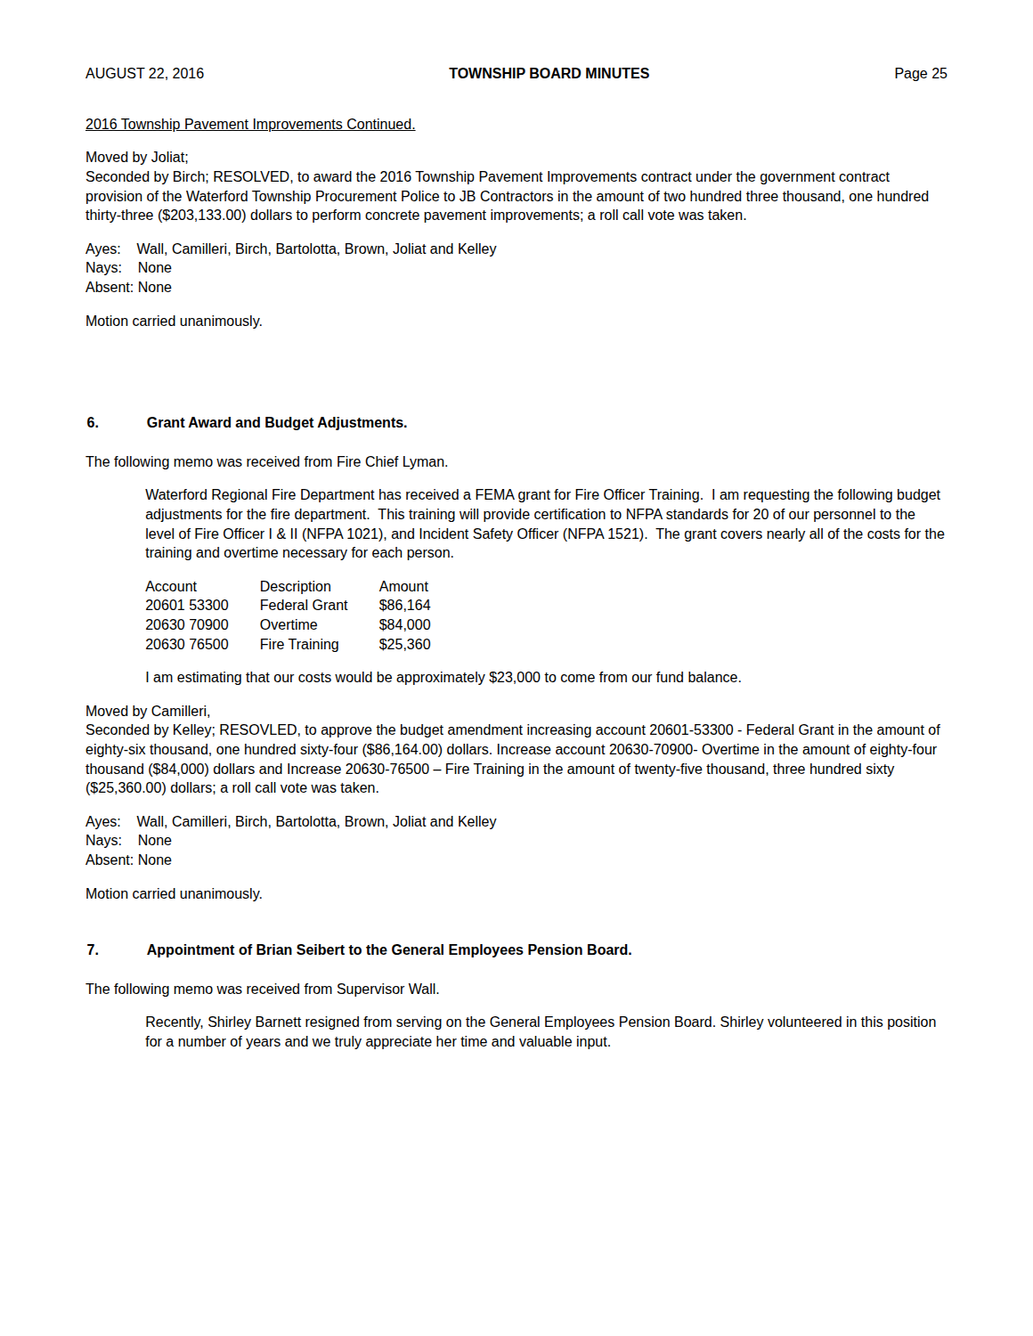AUGUST 22, 2016 TOWNSHIP BOARD MINUTES Page 25
2016 Township Pavement Improvements Continued.
Moved by Joliat;
Seconded by Birch; RESOLVED, to award the 2016 Township Pavement Improvements contract under the government contract provision of the Waterford Township Procurement Police to JB Contractors in the amount of two hundred three thousand, one hundred thirty-three ($203,133.00) dollars to perform concrete pavement improvements; a roll call vote was taken.
Ayes: Wall, Camilleri, Birch, Bartolotta, Brown, Joliat and Kelley
Nays: None
Absent: None
Motion carried unanimously.
6.
Grant Award and Budget Adjustments.
The following memo was received from Fire Chief Lyman.
Waterford Regional Fire Department has received a FEMA grant for Fire Officer Training. I am requesting the following budget adjustments for the fire department. This training will provide certification to NFPA standards for 20 of our personnel to the level of Fire Officer I & II (NFPA 1021), and Incident Safety Officer (NFPA 1521). The grant covers nearly all of the costs for the training and overtime necessary for each person.
| Account | Description | Amount |
| 20601 53300 | Federal Grant | $86,164 |
| 20630 70900 | Overtime | $84,000 |
| 20630 76500 | Fire Training | $25,360 |
I am estimating that our costs would be approximately $23,000 to come from our fund balance.
Moved by Camilleri,
Seconded by Kelley; RESOVLED, to approve the budget amendment increasing account 20601-53300 - Federal Grant in the amount of eighty-six thousand, one hundred sixty-four ($86,164.00) dollars. Increase account 20630-70900- Overtime in the amount of eighty-four thousand ($84,000) dollars and Increase 20630-76500 – Fire Training in the amount of twenty-five thousand, three hundred sixty ($25,360.00) dollars; a roll call vote was taken.
Ayes: Wall, Camilleri, Birch, Bartolotta, Brown, Joliat and Kelley
Nays: None
Absent: None
Motion carried unanimously.
7.
Appointment of Brian Seibert to the General Employees Pension Board.
The following memo was received from Supervisor Wall.
Recently, Shirley Barnett resigned from serving on the General Employees Pension Board. Shirley volunteered in this position for a number of years and we truly appreciate her time and valuable input.